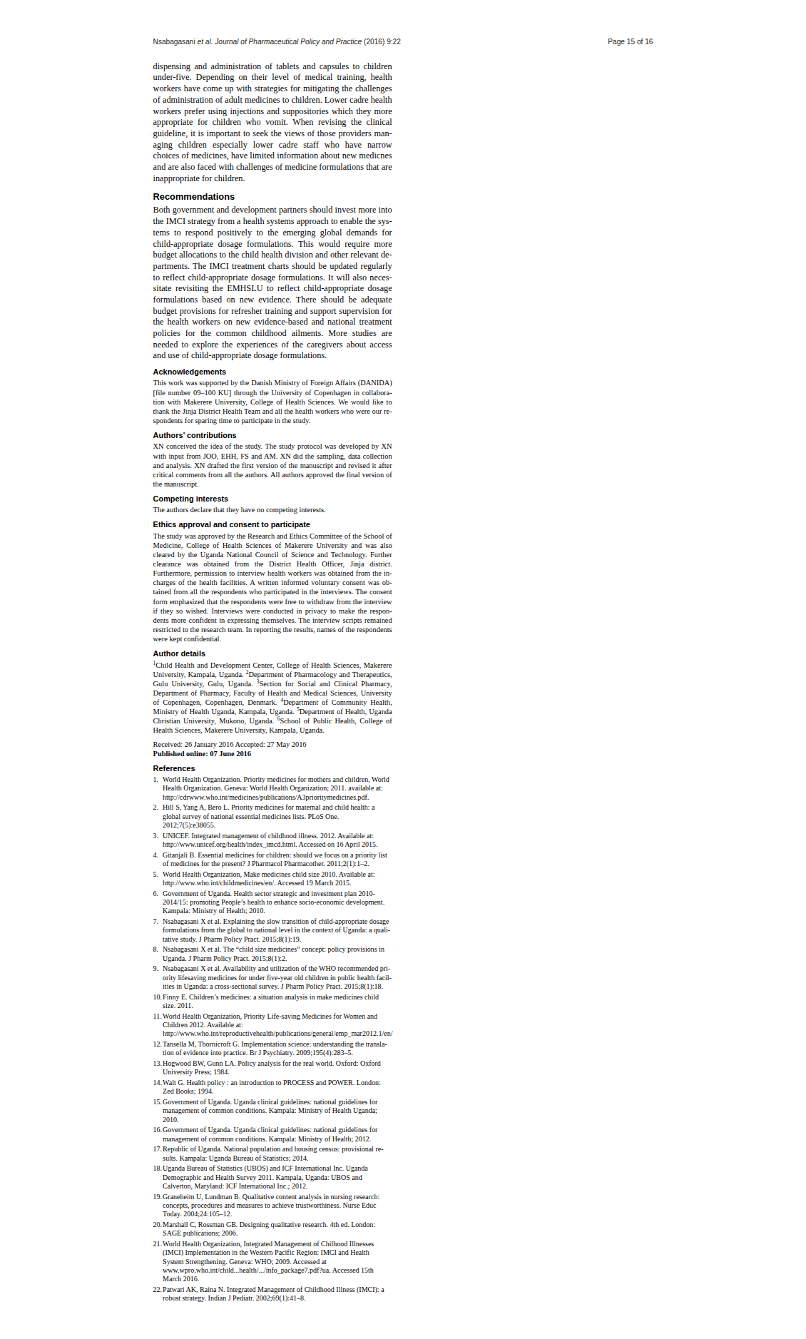Nsabagasani et al. Journal of Pharmaceutical Policy and Practice (2016) 9:22
Page 15 of 16
dispensing and administration of tablets and capsules to children under-five. Depending on their level of medical training, health workers have come up with strategies for mitigating the challenges of administration of adult medicines to children. Lower cadre health workers prefer using injections and suppositories which they more appropriate for children who vomit. When revising the clinical guideline, it is important to seek the views of those providers managing children especially lower cadre staff who have narrow choices of medicines, have limited information about new medicnes and are also faced with challenges of medicine formulations that are inappropriate for children.
Recommendations
Both government and development partners should invest more into the IMCI strategy from a health systems approach to enable the systems to respond positively to the emerging global demands for child-appropriate dosage formulations. This would require more budget allocations to the child health division and other relevant departments. The IMCI treatment charts should be updated regularly to reflect child-appropriate dosage formulations. It will also necessitate revisiting the EMHSLU to reflect child-appropriate dosage formulations based on new evidence. There should be adequate budget provisions for refresher training and support supervision for the health workers on new evidence-based and national treatment policies for the common childhood ailments. More studies are needed to explore the experiences of the caregivers about access and use of child-appropriate dosage formulations.
Acknowledgements
This work was supported by the Danish Ministry of Foreign Affairs (DANIDA) [file number 09–100 KU] through the University of Copenhagen in collaboration with Makerere University, College of Health Sciences. We would like to thank the Jinja District Health Team and all the health workers who were our respondents for sparing time to participate in the study.
Authors’ contributions
XN conceived the idea of the study. The study protocol was developed by XN with input from JOO, EHH, FS and AM. XN did the sampling, data collection and analysis. XN drafted the first version of the manuscript and revised it after critical comments from all the authors. All authors approved the final version of the manuscript.
Competing interests
The authors declare that they have no competing interests.
Ethics approval and consent to participate
The study was approved by the Research and Ethics Committee of the School of Medicine, College of Health Sciences of Makerere University and was also cleared by the Uganda National Council of Science and Technology. Further clearance was obtained from the District Health Officer, Jinja district. Furthermore, permission to interview health workers was obtained from the in-charges of the health facilities. A written informed voluntary consent was obtained from all the respondents who participated in the interviews. The consent form emphasized that the respondents were free to withdraw from the interview if they so wished. Interviews were conducted in privacy to make the respondents more confident in expressing themselves. The interview scripts remained restricted to the research team. In reporting the results, names of the respondents were kept confidential.
Author details
1Child Health and Development Center, College of Health Sciences, Makerere University, Kampala, Uganda. 2Department of Pharmacology and Therapeutics, Gulu University, Gulu, Uganda. 3Section for Social and Clinical Pharmacy, Department of Pharmacy, Faculty of Health and Medical Sciences, University of Copenhagen, Copenhagen, Denmark. 4Department of Community Health, Ministry of Health Uganda, Kampala, Uganda. 5Department of Health, Uganda Christian University, Mukono, Uganda. 6School of Public Health, College of Health Sciences, Makerere University, Kampala, Uganda.
Received: 26 January 2016 Accepted: 27 May 2016
Published online: 07 June 2016
References
World Health Organization. Priority medicines for mothers and children, World Health Organization. Geneva: World Health Organization; 2011. available at: http://cdrwww.who.int/medicines/publications/A3prioritymedicines.pdf.
Hill S, Yang A, Bero L. Priority medicines for maternal and child health: a global survey of national essential medicines lists. PLoS One. 2012;7(5):e38055.
UNICEF. Integrated management of childhood illness. 2012. Available at: http://www.unicef.org/health/index_imcd.html. Accessed on 16 April 2015.
Gitanjali B. Essential medicines for children: should we focus on a priority list of medicines for the present? J Pharmacol Pharmacother. 2011;2(1):1–2.
World Health Organization, Make medicines child size 2010. Available at: http://www.who.int/childmedicines/en/. Accessed 19 March 2015.
Government of Uganda. Health sector strategic and investment plan 2010-2014/15: promoting People’s health to enhance socio-economic development. Kampala: Ministry of Health; 2010.
Nsabagasani X et al. Explaining the slow transition of child-appropriate dosage formulations from the global to national level in the context of Uganda: a qualitative study. J Pharm Policy Pract. 2015;8(1):19.
Nsabagasani X et al. The “child size medicines” concept: policy provisions in Uganda. J Pharm Policy Pract. 2015;8(1):2.
Nsabagasani X et al. Availability and utilization of the WHO recommended priority lifesaving medicines for under five-year old children in public health facilities in Uganda: a cross-sectional survey. J Pharm Policy Pract. 2015;8(1):18.
Finny E. Children’s medicines: a situation analysis in make medicines child size. 2011.
World Health Organization, Priority Life-saving Medicines for Women and Children 2012. Available at: http://www.who.int/reproductivehealth/publications/general/emp_mar2012.1/en/
Tansella M, Thornicroft G. Implementation science: understanding the translation of evidence into practice. Br J Psychiatry. 2009;195(4):283–5.
Hogwood BW, Gunn LA. Policy analysis for the real world. Oxford: Oxford University Press; 1984.
Walt G. Health policy : an introduction to PROCESS and POWER. London: Zed Books; 1994.
Government of Uganda. Uganda clinical guidelines: national guidelines for management of common conditions. Kampala: Ministry of Health Uganda; 2010.
Government of Uganda. Uganda clinical guidelines: national guidelines for management of common conditions. Kampala: Ministry of Health; 2012.
Republic of Uganda. National population and housing census: provisional results. Kampala: Uganda Bureau of Statistics; 2014.
Uganda Bureau of Statistics (UBOS) and ICF International Inc. Uganda Demographic and Health Survey 2011. Kampala, Uganda: UBOS and Calverton, Maryland: ICF International Inc.; 2012.
Graneheim U, Lundman B. Qualitative content analysis in nursing research: concepts, procedures and measures to achieve trustworthiness. Nurse Educ Today. 2004;24:105–12.
Marshall C, Rossman GB. Designing qualitative research. 4th ed. London: SAGE publications; 2006.
World Health Organization, Integrated Management of Chilhood Illnesses (IMCI) Implementation in the Western Pacific Region: IMCI and Health System Strengthening. Geneva: WHO; 2009. Accessed at www.wpro.who.int/child...health/.../info_package7.pdf?ua. Accessed 15th March 2016.
Patwari AK, Raina N. Integrated Management of Childhood Illness (IMCI): a robust strategy. Indian J Pediatr. 2002;69(1):41–8.